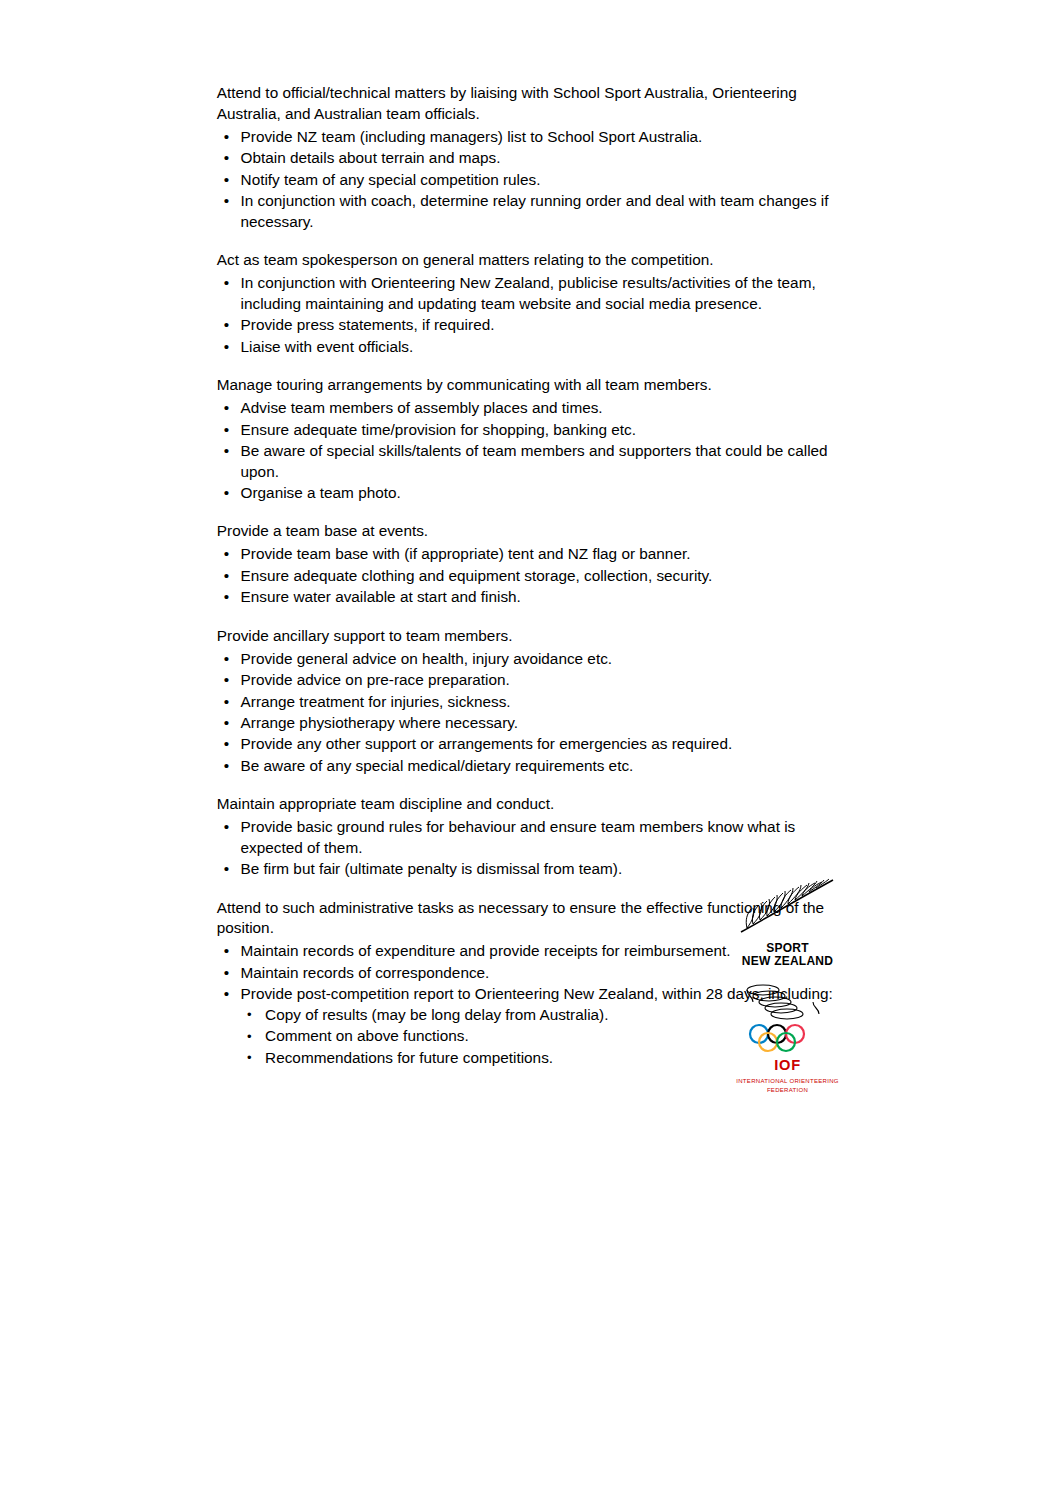Attend to official/technical matters by liaising with School Sport Australia, Orienteering Australia, and Australian team officials.
Provide NZ team (including managers) list to School Sport Australia.
Obtain details about terrain and maps.
Notify team of any special competition rules.
In conjunction with coach, determine relay running order and deal with team changes if necessary.
Act as team spokesperson on general matters relating to the competition.
In conjunction with Orienteering New Zealand, publicise results/activities of the team, including maintaining and updating team website and social media presence.
Provide press statements, if required.
Liaise with event officials.
Manage touring arrangements by communicating with all team members.
Advise team members of assembly places and times.
Ensure adequate time/provision for shopping, banking etc.
Be aware of special skills/talents of team members and supporters that could be called upon.
Organise a team photo.
Provide a team base at events.
Provide team base with (if appropriate) tent and NZ flag or banner.
Ensure adequate clothing and equipment storage, collection, security.
Ensure water available at start and finish.
Provide ancillary support to team members.
Provide general advice on health, injury avoidance etc.
Provide advice on pre-race preparation.
Arrange treatment for injuries, sickness.
Arrange physiotherapy where necessary.
Provide any other support or arrangements for emergencies as required.
Be aware of any special medical/dietary requirements etc.
Maintain appropriate team discipline and conduct.
Provide basic ground rules for behaviour and ensure team members know what is expected of them.
Be firm but fair (ultimate penalty is dismissal from team).
Attend to such administrative tasks as necessary to ensure the effective functioning of the position.
Maintain records of expenditure and provide receipts for reimbursement.
Maintain records of correspondence.
Provide post-competition report to Orienteering New Zealand, within 28 days, including:
Copy of results (may be long delay from Australia).
Comment on above functions.
Recommendations for future competitions.
SPORT
NEW ZEALAND
IOF
INTERNATIONAL ORIENTEERING FEDERATION